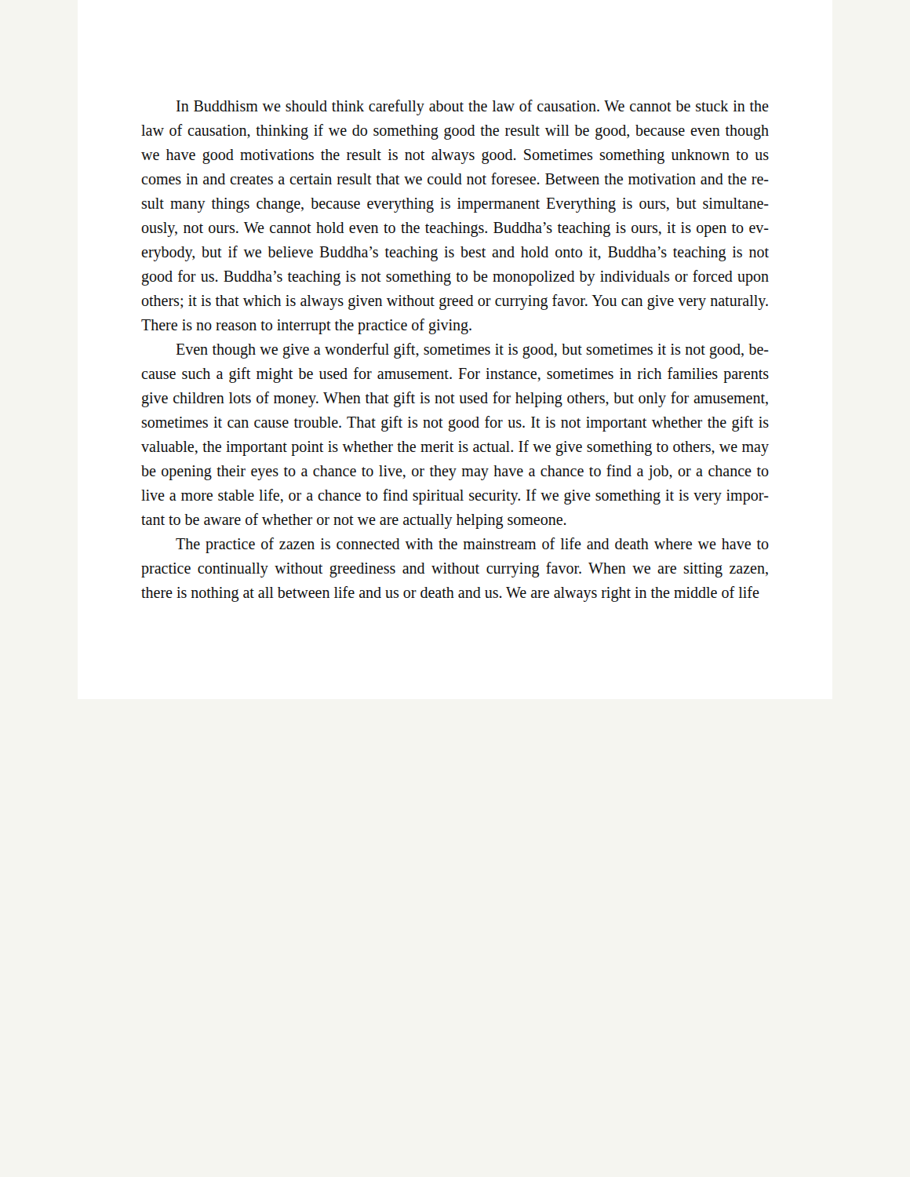In Buddhism we should think carefully about the law of causation. We cannot be stuck in the law of causation, thinking if we do something good the result will be good, because even though we have good motivations the result is not always good. Sometimes something unknown to us comes in and creates a certain result that we could not foresee. Between the motivation and the result many things change, because everything is impermanent Everything is ours, but simultaneously, not ours. We cannot hold even to the teachings. Buddha’s teaching is ours, it is open to everybody, but if we believe Buddha’s teaching is best and hold onto it, Buddha’s teaching is not good for us. Buddha’s teaching is not something to be monopolized by individuals or forced upon others; it is that which is always given without greed or currying favor. You can give very naturally. There is no reason to interrupt the practice of giving.
Even though we give a wonderful gift, sometimes it is good, but sometimes it is not good, because such a gift might be used for amusement. For instance, sometimes in rich families parents give children lots of money. When that gift is not used for helping others, but only for amusement, sometimes it can cause trouble. That gift is not good for us. It is not important whether the gift is valuable, the important point is whether the merit is actual. If we give something to others, we may be opening their eyes to a chance to live, or they may have a chance to find a job, or a chance to live a more stable life, or a chance to find spiritual security. If we give something it is very important to be aware of whether or not we are actually helping someone.
The practice of zazen is connected with the mainstream of life and death where we have to practice continually without greediness and without currying favor. When we are sitting zazen, there is nothing at all between life and us or death and us. We are always right in the middle of life